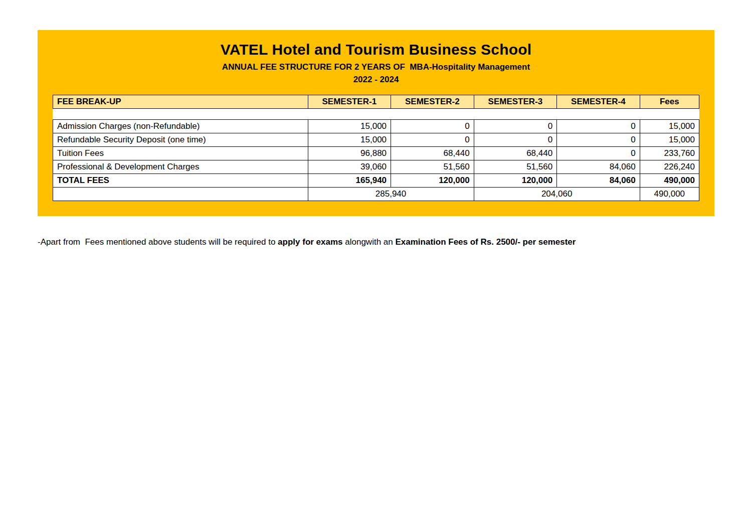VATEL Hotel and Tourism Business School
ANNUAL FEE STRUCTURE FOR 2 YEARS OF MBA-Hospitality Management
2022 - 2024
| FEE BREAK-UP | SEMESTER-1 | SEMESTER-2 | SEMESTER-3 | SEMESTER-4 | Fees |
| --- | --- | --- | --- | --- | --- |
| Admission Charges (non-Refundable) | 15,000 | 0 | 0 | 0 | 15,000 |
| Refundable Security Deposit (one time) | 15,000 | 0 | 0 | 0 | 15,000 |
| Tuition Fees | 96,880 | 68,440 | 68,440 | 0 | 233,760 |
| Professional & Development Charges | 39,060 | 51,560 | 51,560 | 84,060 | 226,240 |
| TOTAL FEES | 165,940 | 120,000 | 120,000 | 84,060 | 490,000 |
| | 285,940 | 204,060 | 490,000 |
-Apart from Fees mentioned above students will be required to apply for exams alongwith an Examination Fees of Rs. 2500/- per semester